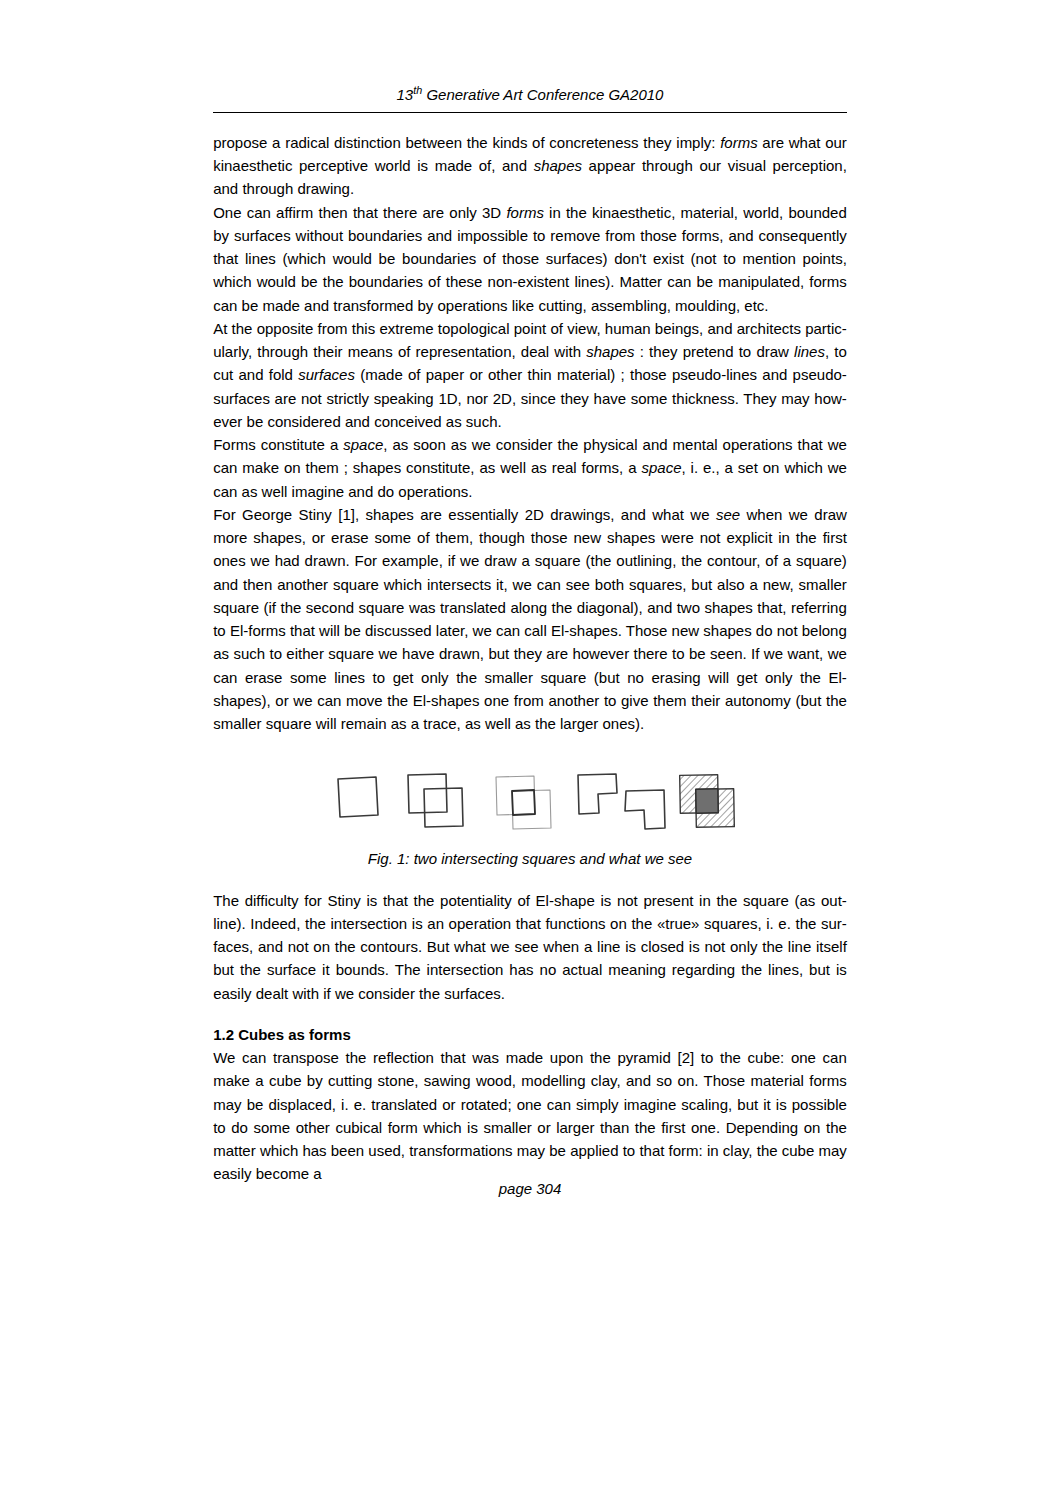13th Generative Art Conference GA2010
propose a radical distinction between the kinds of concreteness they imply: forms are what our kinaesthetic perceptive world is made of, and shapes appear through our visual perception, and through drawing.
One can affirm then that there are only 3D forms in the kinaesthetic, material, world, bounded by surfaces without boundaries and impossible to remove from those forms, and consequently that lines (which would be boundaries of those surfaces) don't exist (not to mention points, which would be the boundaries of these non-existent lines). Matter can be manipulated, forms can be made and transformed by operations like cutting, assembling, moulding, etc.
At the opposite from this extreme topological point of view, human beings, and architects particularly, through their means of representation, deal with shapes : they pretend to draw lines, to cut and fold surfaces (made of paper or other thin material) ; those pseudo-lines and pseudo-surfaces are not strictly speaking 1D, nor 2D, since they have some thickness. They may however be considered and conceived as such.
Forms constitute a space, as soon as we consider the physical and mental operations that we can make on them ; shapes constitute, as well as real forms, a space, i. e., a set on which we can as well imagine and do operations.
For George Stiny [1], shapes are essentially 2D drawings, and what we see when we draw more shapes, or erase some of them, though those new shapes were not explicit in the first ones we had drawn. For example, if we draw a square (the outlining, the contour, of a square) and then another square which intersects it, we can see both squares, but also a new, smaller square (if the second square was translated along the diagonal), and two shapes that, referring to El-forms that will be discussed later, we can call El-shapes. Those new shapes do not belong as such to either square we have drawn, but they are however there to be seen. If we want, we can erase some lines to get only the smaller square (but no erasing will get only the El-shapes), or we can move the El-shapes one from another to give them their autonomy (but the smaller square will remain as a trace, as well as the larger ones).
Fig. 1: two intersecting squares and what we see
The difficulty for Stiny is that the potentiality of El-shape is not present in the square (as outline). Indeed, the intersection is an operation that functions on the «true» squares, i. e. the surfaces, and not on the contours. But what we see when a line is closed is not only the line itself but the surface it bounds. The intersection has no actual meaning regarding the lines, but is easily dealt with if we consider the surfaces.
1.2 Cubes as forms
We can transpose the reflection that was made upon the pyramid [2] to the cube: one can make a cube by cutting stone, sawing wood, modelling clay, and so on. Those material forms may be displaced, i. e. translated or rotated; one can simply imagine scaling, but it is possible to do some other cubical form which is smaller or larger than the first one. Depending on the matter which has been used, transformations may be applied to that form: in clay, the cube may easily become a
page 304